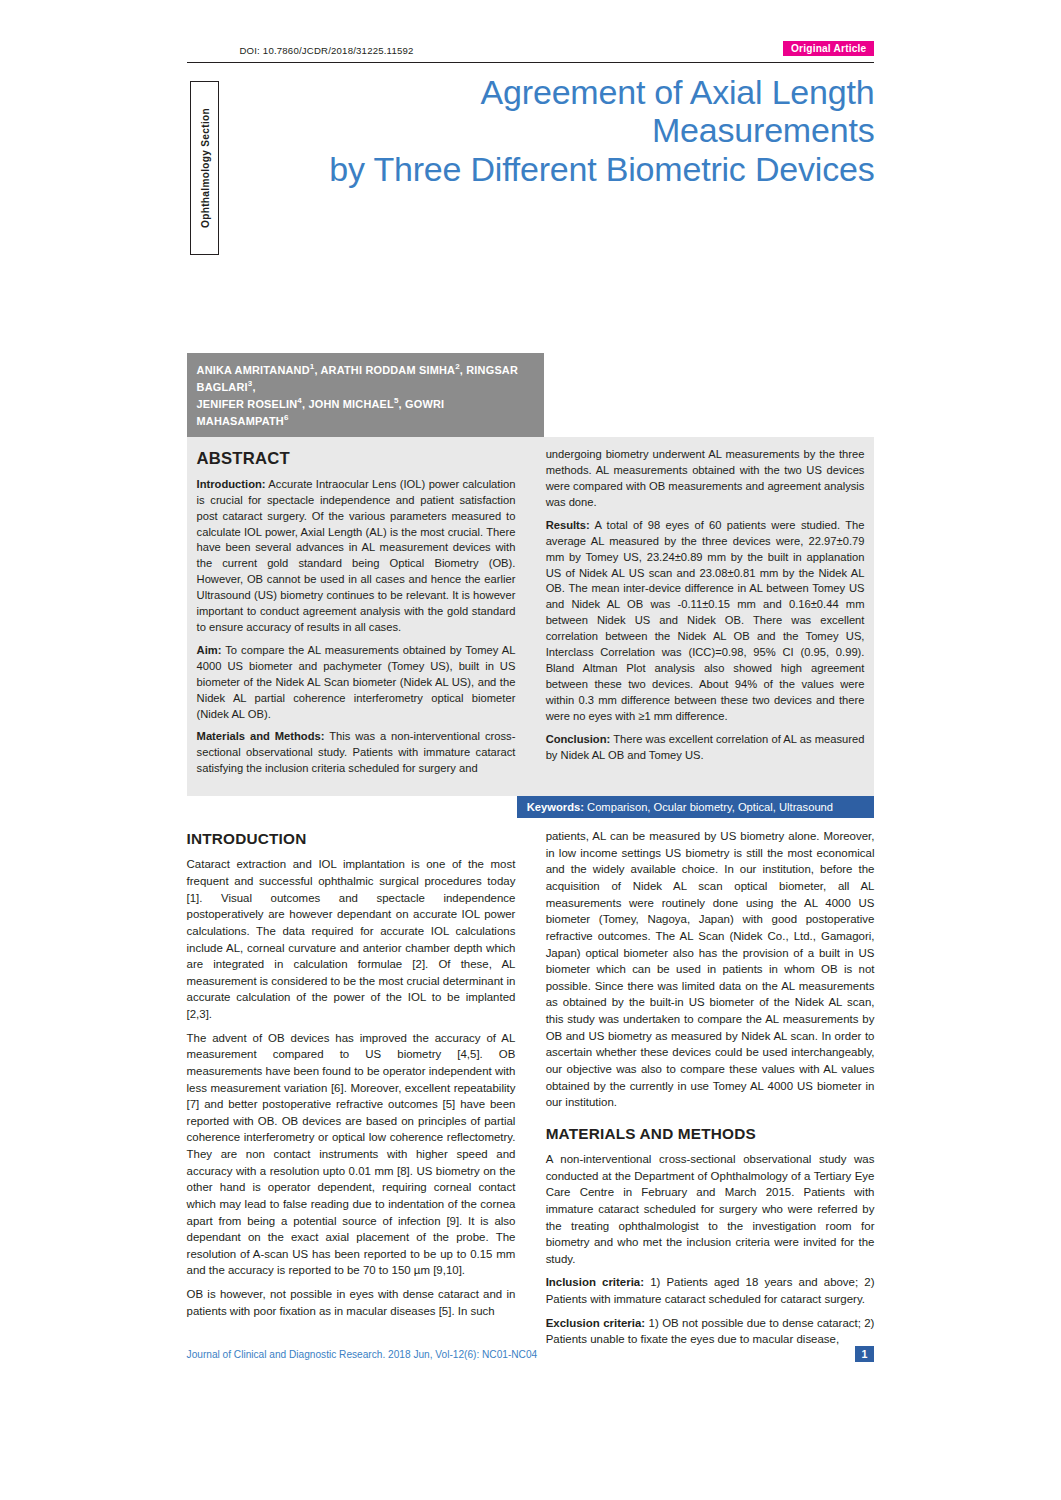DOI: 10.7860/JCDR/2018/31225.11592
Original Article
Ophthalmology Section
Agreement of Axial Length Measurements
by Three Different Biometric Devices
ANIKA AMRITANAND1, ARATHI RODDAM SIMHA2, RINGSAR BAGLARI3,
JENIFER ROSELIN4, JOHN MICHAEL5, GOWRI MAHASAMPATH6
ABSTRACT
Introduction: Accurate Intraocular Lens (IOL) power calculation is crucial for spectacle independence and patient satisfaction post cataract surgery. Of the various parameters measured to calculate IOL power, Axial Length (AL) is the most crucial. There have been several advances in AL measurement devices with the current gold standard being Optical Biometry (OB). However, OB cannot be used in all cases and hence the earlier Ultrasound (US) biometry continues to be relevant. It is however important to conduct agreement analysis with the gold standard to ensure accuracy of results in all cases.
Aim: To compare the AL measurements obtained by Tomey AL 4000 US biometer and pachymeter (Tomey US), built in US biometer of the Nidek AL Scan biometer (Nidek AL US), and the Nidek AL partial coherence interferometry optical biometer (Nidek AL OB).
Materials and Methods: This was a non-interventional cross-sectional observational study. Patients with immature cataract satisfying the inclusion criteria scheduled for surgery and
undergoing biometry underwent AL measurements by the three methods. AL measurements obtained with the two US devices were compared with OB measurements and agreement analysis was done.
Results: A total of 98 eyes of 60 patients were studied. The average AL measured by the three devices were, 22.97±0.79 mm by Tomey US, 23.24±0.89 mm by the built in applanation US of Nidek AL US scan and 23.08±0.81 mm by the Nidek AL OB. The mean inter-device difference in AL between Tomey US and Nidek AL OB was -0.11±0.15 mm and 0.16±0.44 mm between Nidek US and Nidek OB. There was excellent correlation between the Nidek AL OB and the Tomey US, Interclass Correlation was (ICC)=0.98, 95% CI (0.95, 0.99). Bland Altman Plot analysis also showed high agreement between these two devices. About 94% of the values were within 0.3 mm difference between these two devices and there were no eyes with ≥1 mm difference.
Conclusion: There was excellent correlation of AL as measured by Nidek AL OB and Tomey US.
Keywords: Comparison, Ocular biometry, Optical, Ultrasound
INTRODUCTION
Cataract extraction and IOL implantation is one of the most frequent and successful ophthalmic surgical procedures today [1]. Visual outcomes and spectacle independence postoperatively are however dependant on accurate IOL power calculations. The data required for accurate IOL calculations include AL, corneal curvature and anterior chamber depth which are integrated in calculation formulae [2]. Of these, AL measurement is considered to be the most crucial determinant in accurate calculation of the power of the IOL to be implanted [2,3].
The advent of OB devices has improved the accuracy of AL measurement compared to US biometry [4,5]. OB measurements have been found to be operator independent with less measurement variation [6]. Moreover, excellent repeatability [7] and better postoperative refractive outcomes [5] have been reported with OB. OB devices are based on principles of partial coherence interferometry or optical low coherence reflectometry. They are non contact instruments with higher speed and accuracy with a resolution upto 0.01 mm [8]. US biometry on the other hand is operator dependent, requiring corneal contact which may lead to false reading due to indentation of the cornea apart from being a potential source of infection [9]. It is also dependant on the exact axial placement of the probe. The resolution of A-scan US has been reported to be up to 0.15 mm and the accuracy is reported to be 70 to 150 µm [9,10].
OB is however, not possible in eyes with dense cataract and in patients with poor fixation as in macular diseases [5]. In such
patients, AL can be measured by US biometry alone. Moreover, in low income settings US biometry is still the most economical and the widely available choice. In our institution, before the acquisition of Nidek AL scan optical biometer, all AL measurements were routinely done using the AL 4000 US biometer (Tomey, Nagoya, Japan) with good postoperative refractive outcomes. The AL Scan (Nidek Co., Ltd., Gamagori, Japan) optical biometer also has the provision of a built in US biometer which can be used in patients in whom OB is not possible. Since there was limited data on the AL measurements as obtained by the built-in US biometer of the Nidek AL scan, this study was undertaken to compare the AL measurements by OB and US biometry as measured by Nidek AL scan. In order to ascertain whether these devices could be used interchangeably, our objective was also to compare these values with AL values obtained by the currently in use Tomey AL 4000 US biometer in our institution.
MATERIALS AND METHODS
A non-interventional cross-sectional observational study was conducted at the Department of Ophthalmology of a Tertiary Eye Care Centre in February and March 2015. Patients with immature cataract scheduled for surgery who were referred by the treating ophthalmologist to the investigation room for biometry and who met the inclusion criteria were invited for the study.
Inclusion criteria: 1) Patients aged 18 years and above; 2) Patients with immature cataract scheduled for cataract surgery.
Exclusion criteria: 1) OB not possible due to dense cataract; 2) Patients unable to fixate the eyes due to macular disease,
Journal of Clinical and Diagnostic Research. 2018 Jun, Vol-12(6): NC01-NC04
1